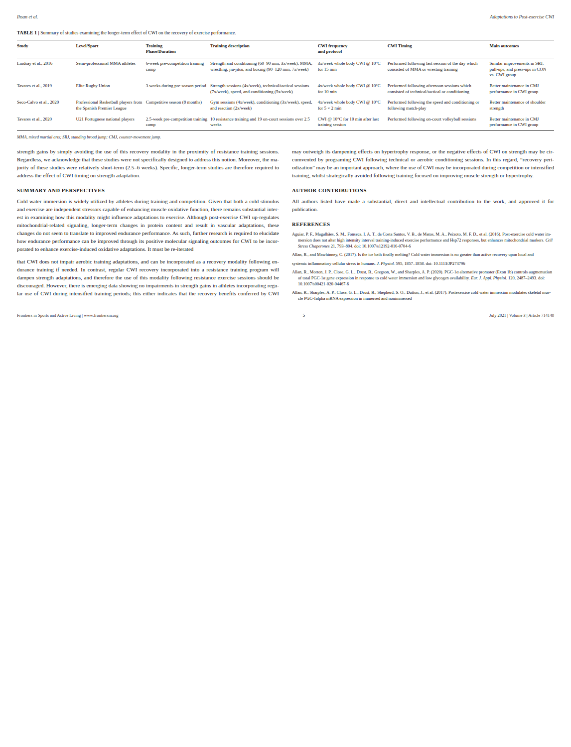Ihsan et al.
Adaptations to Post-exercise CWI
TABLE 1 | Summary of studies examining the longer-term effect of CWI on the recovery of exercise performance.
| Study | Level/Sport | Training Phase/Duration | Training description | CWI frequency and protocol | CWI Timing | Main outcomes |
| --- | --- | --- | --- | --- | --- | --- |
| Lindsay et al., 2016 | Semi-professional MMA athletes | 6-week pre-competition training camp | Strength and conditioning (60–90 min, 3x/week), MMA, wrestling, jiu-jitsu, and boxing (90–120 min, 7x/week) | 3x/week whole body CWI @ 10°C for 15 min | Performed following last session of the day which consisted of MMA or wresting training | Similar improvements in SBJ, pull-ups, and press-ups in CON vs. CWI group |
| Tavares et al., 2019 | Elite Rugby Union | 3 weeks during pre-season period | Strength sessions (4x/week), technical/tactical sessions (7x/week), speed, and conditioning (5x/week) | 4x/week whole body CWI @ 10°C for 10 min | Performed following afternoon sessions which consisted of technical/tactical or conditioning | Better maintenance in CMJ performance in CWI group |
| Seco-Calvo et al., 2020 | Professional Basketball players from the Spanish Premier League | Competitive season (8 months) | Gym sessions (4x/week), conditioning (3x/week), speed, and reaction (2x/week) | 4x/week whole body CWI @ 10°C for 5 × 2 min | Performed following the speed and conditioning or following match-play | Better maintenance of shoulder strength |
| Tavares et al., 2020 | U21 Portuguese national players | 2.5-week pre-competition training camp | 10 resistance training and 19 on-court sessions over 2.5 weeks | CWI @ 10°C for 10 min after last training session | Performed following on-court volleyball sessions | Better maintenance in CMJ performance in CWI group |
MMA, mixed martial arts; SBJ, standing broad jump; CMJ, counter-movement jump.
strength gains by simply avoiding the use of this recovery modality in the proximity of resistance training sessions. Regardless, we acknowledge that these studies were not specifically designed to address this notion. Moreover, the majority of these studies were relatively short-term (2.5–6 weeks). Specific, longer-term studies are therefore required to address the effect of CWI timing on strength adaptation.
Summary and Perspectives
Cold water immersion is widely utilized by athletes during training and competition. Given that both a cold stimulus and exercise are independent stressors capable of enhancing muscle oxidative function, there remains substantial interest in examining how this modality might influence adaptations to exercise. Although post-exercise CWI up-regulates mitochondrial-related signaling, longer-term changes in protein content and result in vascular adaptations, these changes do not seem to translate to improved endurance performance. As such, further research is required to elucidate how endurance performance can be improved through its positive molecular signaling outcomes for CWI to be incorporated to enhance exercise-induced oxidative adaptations. It must be re-iterated
that CWI does not impair aerobic training adaptations, and can be incorporated as a recovery modality following endurance training if needed. In contrast, regular CWI recovery incorporated into a resistance training program will dampen strength adaptations, and therefore the use of this modality following resistance exercise sessions should be discouraged. However, there is emerging data showing no impairments in strength gains in athletes incorporating regular use of CWI during intensified training periods; this either indicates that the recovery benefits conferred by CWI may outweigh its dampening effects on hypertrophy response, or the negative effects of CWI on strength may be circumvented by programing CWI following technical or aerobic conditioning sessions. In this regard, “recovery periodization” may be an important approach, where the use of CWI may be incorporated during competition or intensified training, whilst strategically avoided following training focused on improving muscle strength or hypertrophy.
Author Contributions
All authors listed have made a substantial, direct and intellectual contribution to the work, and approved it for publication.
References
Aguiar, P. F., Magalhães, S. M., Fonseca, I. A. T., da Costa Santos, V. B., de Matos, M. A., Peixoto, M. F. D., et al. (2016). Post-exercise cold water immersion does not alter high intensity interval training-induced exercise performance and Hsp72 responses, but enhances mitochondrial markers. Cell Stress Chaperones 21, 793–804. doi: 10.1007/s12192-016-0704-6
Allan, R., and Mawhinney, C. (2017). Is the ice bath finally melting? Cold water immersion is no greater than active recovery upon local and
systemic inflammatory cellular stress in humans. J. Physiol. 595, 1857–1858. doi: 10.1113/JP273796
Allan, R., Morton, J. P., Close, G. L., Drust, B., Gregson, W., and Sharples, A. P. (2020). PGC-1α alternative promoter (Exon 1b) controls augmentation of total PGC-1α gene expression in response to cold water immersion and low glycogen availability. Eur. J. Appl. Physiol. 120, 2487–2493. doi: 10.1007/s00421-020-04467-6
Allan, R., Sharples, A. P., Close, G. L., Drust, B., Shepherd, S. O., Dutton, J., et al. (2017). Postexercise cold water immersion modulates skeletal muscle PGC-1alpha mRNA expression in immersed and nonimmersed
Frontiers in Sports and Active Living | www.frontiersin.org
5
July 2021 | Volume 3 | Article 714148